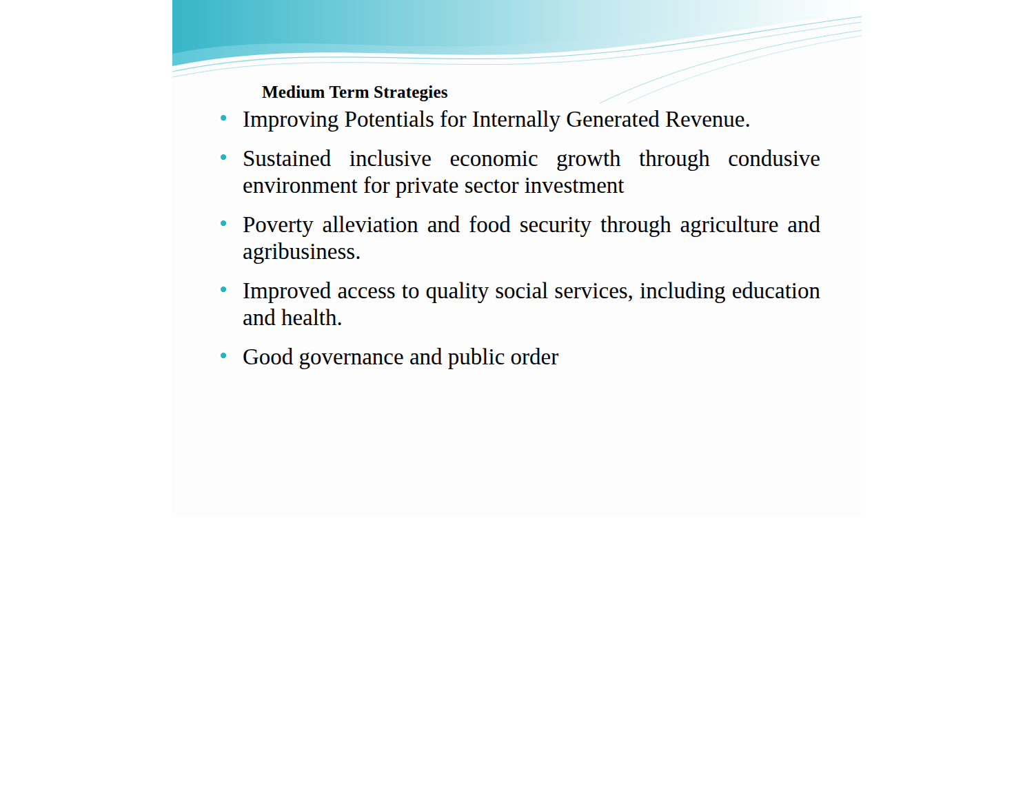Medium Term Strategies
Improving Potentials for Internally Generated Revenue.
Sustained inclusive economic growth through condusive environment for private sector investment
Poverty alleviation and food security through agriculture and agribusiness.
Improved access to quality social services, including education and health.
Good governance and public order